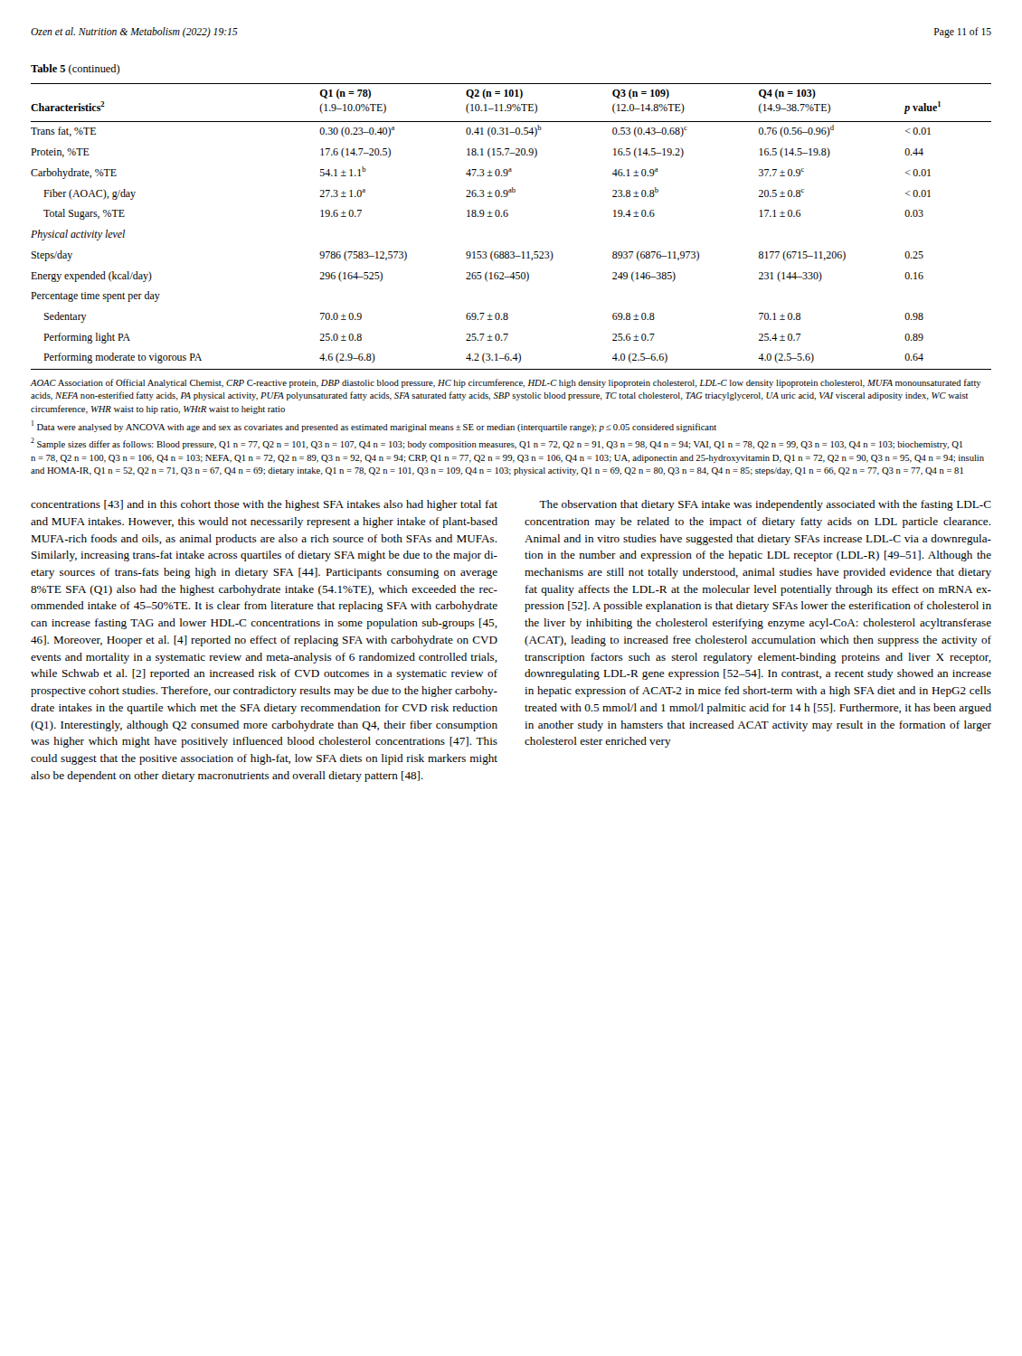Ozen et al. Nutrition & Metabolism (2022) 19:15
Page 11 of 15
Table 5 (continued)
| Characteristics 2 | Q1 (n = 78) (1.9–10.0%TE) | Q2 (n = 101) (10.1–11.9%TE) | Q3 (n = 109) (12.0–14.8%TE) | Q4 (n = 103) (14.9–38.7%TE) | p value 1 |
| --- | --- | --- | --- | --- | --- |
| Trans fat, %TE | 0.30 (0.23–0.40) a | 0.41 (0.31–0.54) b | 0.53 (0.43–0.68) c | 0.76 (0.56–0.96) d | < 0.01 |
| Protein, %TE | 17.6 (14.7–20.5) | 18.1 (15.7–20.9) | 16.5 (14.5–19.2) | 16.5 (14.5–19.8) | 0.44 |
| Carbohydrate, %TE | 54.1 ± 1.1 b | 47.3 ± 0.9 a | 46.1 ± 0.9 a | 37.7 ± 0.9 c | < 0.01 |
| Fiber (AOAC), g/day | 27.3 ± 1.0 a | 26.3 ± 0.9 ab | 23.8 ± 0.8 b | 20.5 ± 0.8 c | < 0.01 |
| Total Sugars, %TE | 19.6 ± 0.7 | 18.9 ± 0.6 | 19.4 ± 0.6 | 17.1 ± 0.6 | 0.03 |
| Physical activity level | | | | | |
| Steps/day | 9786 (7583–12,573) | 9153 (6883–11,523) | 8937 (6876–11,973) | 8177 (6715–11,206) | 0.25 |
| Energy expended (kcal/day) | 296 (164–525) | 265 (162–450) | 249 (146–385) | 231 (144–330) | 0.16 |
| Percentage time spent per day | | | | | |
| Sedentary | 70.0 ± 0.9 | 69.7 ± 0.8 | 69.8 ± 0.8 | 70.1 ± 0.8 | 0.98 |
| Performing light PA | 25.0 ± 0.8 | 25.7 ± 0.7 | 25.6 ± 0.7 | 25.4 ± 0.7 | 0.89 |
| Performing moderate to vigorous PA | 4.6 (2.9–6.8) | 4.2 (3.1–6.4) | 4.0 (2.5–6.6) | 4.0 (2.5–5.6) | 0.64 |
AOAC Association of Official Analytical Chemist, CRP C-reactive protein, DBP diastolic blood pressure, HC hip circumference, HDL-C high density lipoprotein cholesterol, LDL-C low density lipoprotein cholesterol, MUFA monounsaturated fatty acids, NEFA non-esterified fatty acids, PA physical activity, PUFA polyunsaturated fatty acids, SFA saturated fatty acids, SBP systolic blood pressure, TC total cholesterol, TAG triacylglycerol, UA uric acid, VAI visceral adiposity index, WC waist circumference, WHR waist to hip ratio, WHtR waist to height ratio
1 Data were analysed by ANCOVA with age and sex as covariates and presented as estimated mariginal means ± SE or median (interquartile range); p ≤ 0.05 considered significant
2 Sample sizes differ as follows: Blood pressure, Q1 n = 77, Q2 n = 101, Q3 n = 107, Q4 n = 103; body composition measures, Q1 n = 72, Q2 n = 91, Q3 n = 98, Q4 n = 94; VAI, Q1 n = 78, Q2 n = 99, Q3 n = 103, Q4 n = 103; biochemistry, Q1 n = 78, Q2 n = 100, Q3 n = 106, Q4 n = 103; NEFA, Q1 n = 72, Q2 n = 89, Q3 n = 92, Q4 n = 94; CRP, Q1 n = 77, Q2 n = 99, Q3 n = 106, Q4 n = 103; UA, adiponectin and 25-hydroxyvitamin D, Q1 n = 72, Q2 n = 90, Q3 n = 95, Q4 n = 94; insulin and HOMA-IR, Q1 n = 52, Q2 n = 71, Q3 n = 67, Q4 n = 69; dietary intake, Q1 n = 78, Q2 n = 101, Q3 n = 109, Q4 n = 103; physical activity, Q1 n = 69, Q2 n = 80, Q3 n = 84, Q4 n = 85; steps/day, Q1 n = 66, Q2 n = 77, Q3 n = 77, Q4 n = 81
concentrations [43] and in this cohort those with the highest SFA intakes also had higher total fat and MUFA intakes. However, this would not necessarily represent a higher intake of plant-based MUFA-rich foods and oils, as animal products are also a rich source of both SFAs and MUFAs. Similarly, increasing trans-fat intake across quartiles of dietary SFA might be due to the major dietary sources of trans-fats being high in dietary SFA [44]. Participants consuming on average 8%TE SFA (Q1) also had the highest carbohydrate intake (54.1%TE), which exceeded the recommended intake of 45–50%TE. It is clear from literature that replacing SFA with carbohydrate can increase fasting TAG and lower HDL-C concentrations in some population sub-groups [45, 46]. Moreover, Hooper et al. [4] reported no effect of replacing SFA with carbohydrate on CVD events and mortality in a systematic review and meta-analysis of 6 randomized controlled trials, while Schwab et al. [2] reported an increased risk of CVD outcomes in a systematic review of prospective cohort studies. Therefore, our contradictory results may be due to the higher carbohydrate intakes in the quartile which met the SFA dietary recommendation for CVD risk reduction (Q1). Interestingly, although Q2 consumed more carbohydrate than Q4, their fiber consumption was higher which might have positively influenced blood cholesterol concentrations [47]. This could suggest that the positive association of high-fat, low SFA diets on lipid risk markers might also be dependent on other dietary macronutrients and overall dietary pattern [48].
The observation that dietary SFA intake was independently associated with the fasting LDL-C concentration may be related to the impact of dietary fatty acids on LDL particle clearance. Animal and in vitro studies have suggested that dietary SFAs increase LDL-C via a downregulation in the number and expression of the hepatic LDL receptor (LDL-R) [49–51]. Although the mechanisms are still not totally understood, animal studies have provided evidence that dietary fat quality affects the LDL-R at the molecular level potentially through its effect on mRNA expression [52]. A possible explanation is that dietary SFAs lower the esterification of cholesterol in the liver by inhibiting the cholesterol esterifying enzyme acyl-CoA: cholesterol acyltransferase (ACAT), leading to increased free cholesterol accumulation which then suppress the activity of transcription factors such as sterol regulatory element-binding proteins and liver X receptor, downregulating LDL-R gene expression [52–54]. In contrast, a recent study showed an increase in hepatic expression of ACAT-2 in mice fed short-term with a high SFA diet and in HepG2 cells treated with 0.5 mmol/l and 1 mmol/l palmitic acid for 14 h [55]. Furthermore, it has been argued in another study in hamsters that increased ACAT activity may result in the formation of larger cholesterol ester enriched very